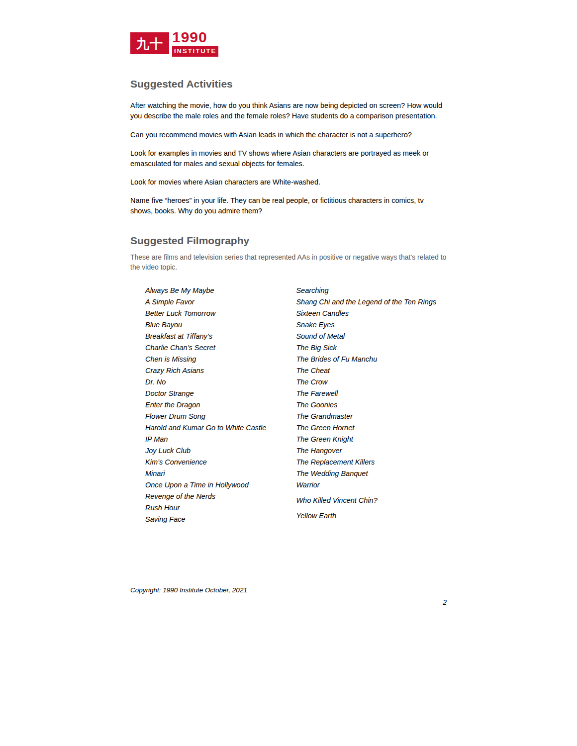九十 1990 INSTITUTE
Suggested Activities
After watching the movie, how do you think Asians are now being depicted on screen? How would you describe the male roles and the female roles? Have students do a comparison presentation.
Can you recommend movies with Asian leads in which the character is not a superhero?
Look for examples in movies and TV shows where Asian characters are portrayed as meek or emasculated for males and sexual objects for females.
Look for movies where Asian characters are White-washed.
Name five “heroes” in your life. They can be real people, or fictitious characters in comics, tv shows, books. Why do you admire them?
Suggested Filmography
These are films and television series that represented AAs in positive or negative ways that's related to the video topic.
Always Be My Maybe
A Simple Favor
Better Luck Tomorrow
Blue Bayou
Breakfast at Tiffany’s
Charlie Chan’s Secret
Chen is Missing
Crazy Rich Asians
Dr. No
Doctor Strange
Enter the Dragon
Flower Drum Song
Harold and Kumar Go to White Castle
IP Man
Joy Luck Club
Kim’s Convenience
Minari
Once Upon a Time in Hollywood
Revenge of the Nerds
Rush Hour
Saving Face
Searching
Shang Chi and the Legend of the Ten Rings
Sixteen Candles
Snake Eyes
Sound of Metal
The Big Sick
The Brides of Fu Manchu
The Cheat
The Crow
The Farewell
The Goonies
The Grandmaster
The Green Hornet
The Green Knight
The Hangover
The Replacement Killers
The Wedding Banquet
Warrior
Who Killed Vincent Chin?
Yellow Earth
Copyright: 1990 Institute October, 2021
2